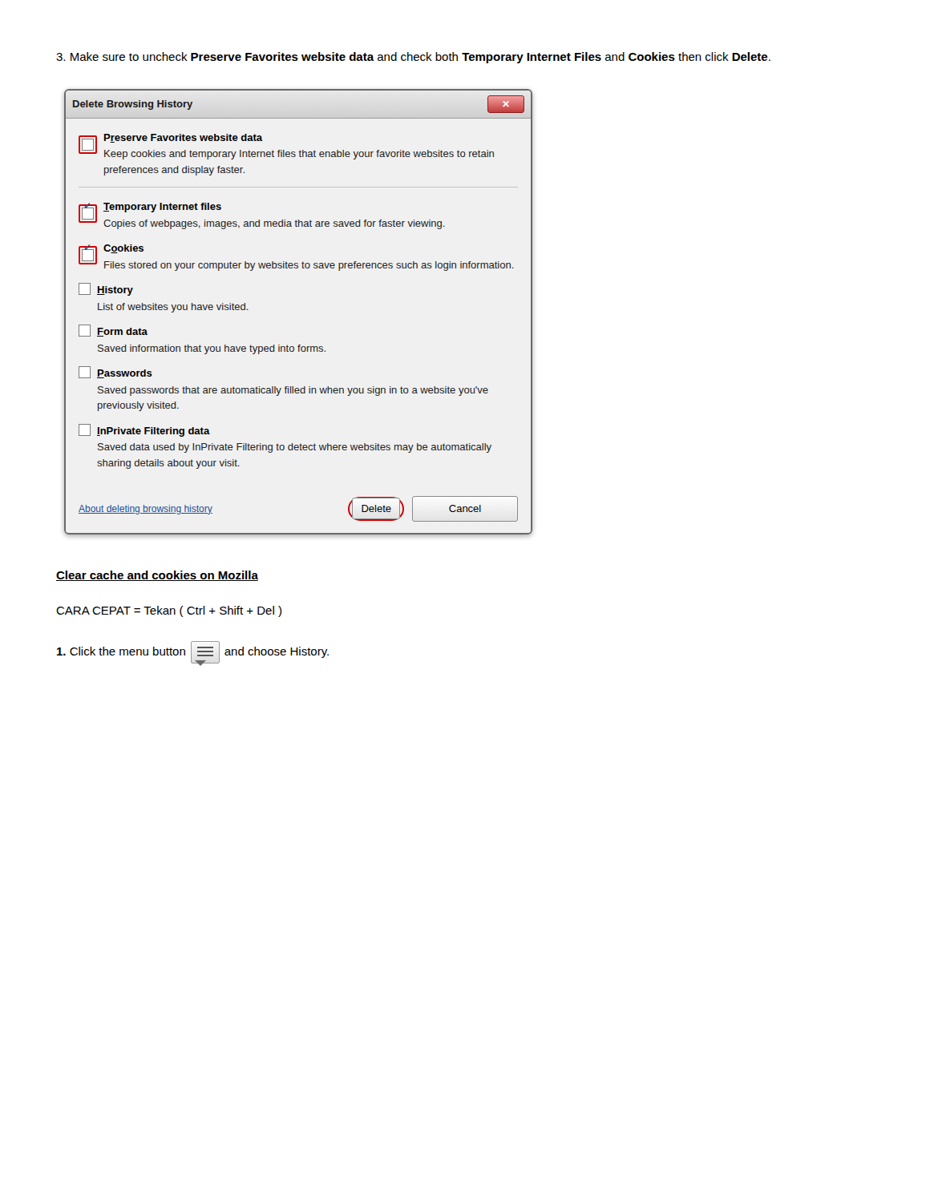3. Make sure to uncheck Preserve Favorites website data and check both Temporary Internet Files and Cookies then click Delete.
Delete Browsing History ✕
Preserve Favorites website data
Keep cookies and temporary Internet files that enable your favorite websites to retain preferences and display faster.
Temporary Internet files
Copies of webpages, images, and media that are saved for faster viewing.
Cookies
Files stored on your computer by websites to save preferences such as login information.
History
List of websites you have visited.
Form data
Saved information that you have typed into forms.
Passwords
Saved passwords that are automatically filled in when you sign in to a website you've previously visited.
InPrivate Filtering data
Saved data used by InPrivate Filtering to detect where websites may be automatically sharing details about your visit.
About deleting browsing history Delete Cancel
Clear cache and cookies on Mozilla
CARA CEPAT = Tekan ( Ctrl + Shift + Del )
1. Click the menu button and choose History.